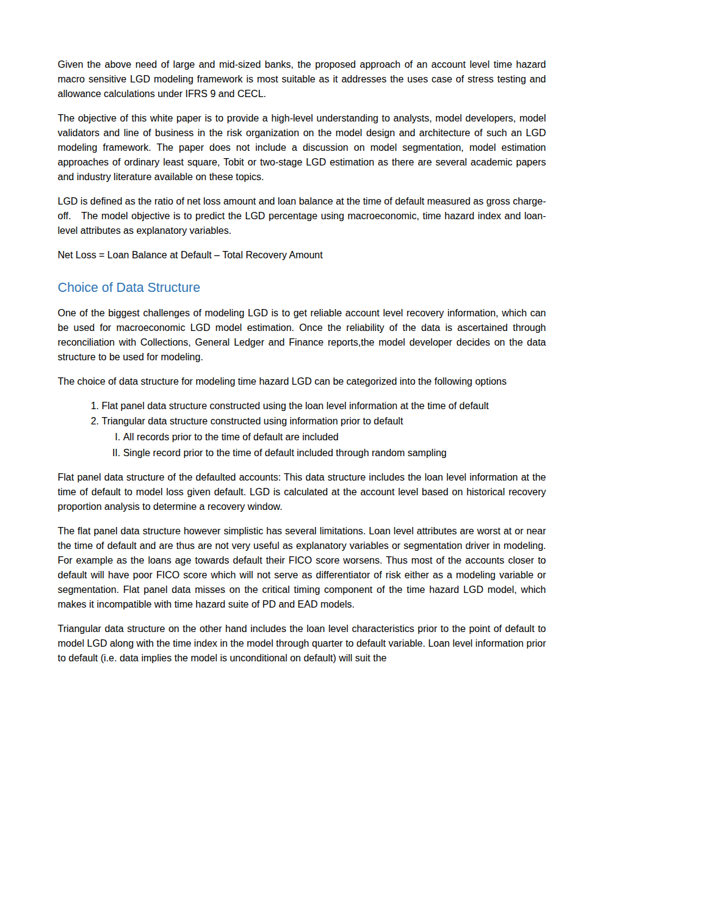Given the above need of large and mid-sized banks, the proposed approach of an account level time hazard macro sensitive LGD modeling framework is most suitable as it addresses the uses case of stress testing and allowance calculations under IFRS 9 and CECL.
The objective of this white paper is to provide a high-level understanding to analysts, model developers, model validators and line of business in the risk organization on the model design and architecture of such an LGD modeling framework. The paper does not include a discussion on model segmentation, model estimation approaches of ordinary least square, Tobit or two-stage LGD estimation as there are several academic papers and industry literature available on these topics.
LGD is defined as the ratio of net loss amount and loan balance at the time of default measured as gross charge-off. The model objective is to predict the LGD percentage using macroeconomic, time hazard index and loan-level attributes as explanatory variables.
Net Loss = Loan Balance at Default – Total Recovery Amount
Choice of Data Structure
One of the biggest challenges of modeling LGD is to get reliable account level recovery information, which can be used for macroeconomic LGD model estimation. Once the reliability of the data is ascertained through reconciliation with Collections, General Ledger and Finance reports,the model developer decides on the data structure to be used for modeling.
The choice of data structure for modeling time hazard LGD can be categorized into the following options
Flat panel data structure constructed using the loan level information at the time of default
Triangular data structure constructed using information prior to default
All records prior to the time of default are included
Single record prior to the time of default included through random sampling
Flat panel data structure of the defaulted accounts: This data structure includes the loan level information at the time of default to model loss given default. LGD is calculated at the account level based on historical recovery proportion analysis to determine a recovery window.
The flat panel data structure however simplistic has several limitations. Loan level attributes are worst at or near the time of default and are thus are not very useful as explanatory variables or segmentation driver in modeling. For example as the loans age towards default their FICO score worsens. Thus most of the accounts closer to default will have poor FICO score which will not serve as differentiator of risk either as a modeling variable or segmentation. Flat panel data misses on the critical timing component of the time hazard LGD model, which makes it incompatible with time hazard suite of PD and EAD models.
Triangular data structure on the other hand includes the loan level characteristics prior to the point of default to model LGD along with the time index in the model through quarter to default variable. Loan level information prior to default (i.e. data implies the model is unconditional on default) will suit the